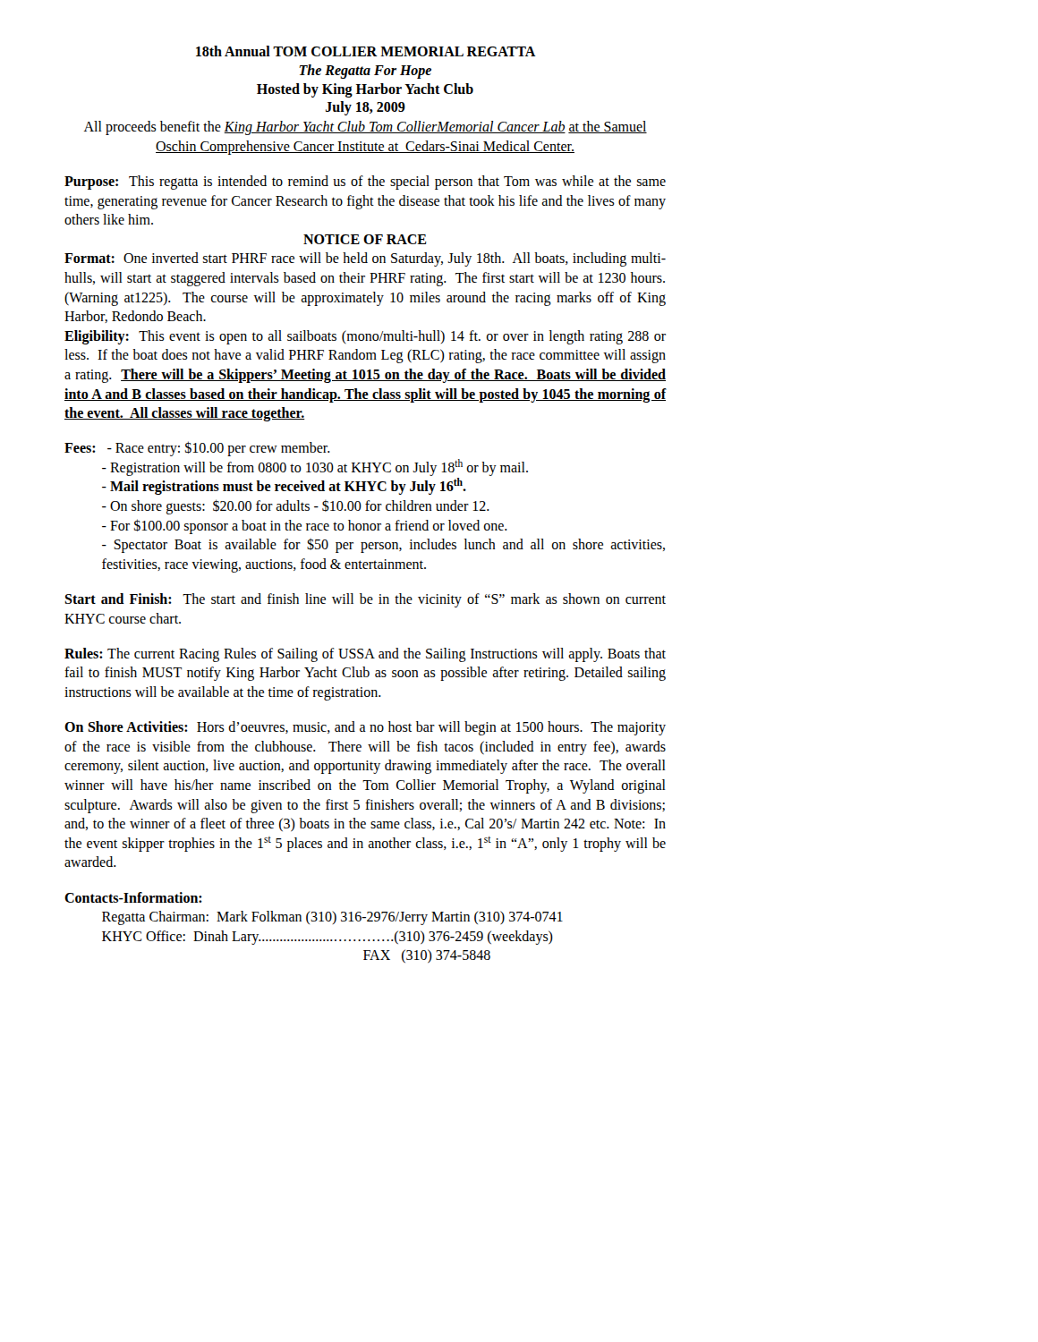18th Annual TOM COLLIER MEMORIAL REGATTA
The Regatta For Hope
Hosted by King Harbor Yacht Club
July 18, 2009
All proceeds benefit the King Harbor Yacht Club Tom CollierMemorial Cancer Lab at the Samuel Oschin Comprehensive Cancer Institute at Cedars-Sinai Medical Center.
Purpose: This regatta is intended to remind us of the special person that Tom was while at the same time, generating revenue for Cancer Research to fight the disease that took his life and the lives of many others like him.
NOTICE OF RACE
Format: One inverted start PHRF race will be held on Saturday, July 18th. All boats, including multi-hulls, will start at staggered intervals based on their PHRF rating. The first start will be at 1230 hours. (Warning at1225). The course will be approximately 10 miles around the racing marks off of King Harbor, Redondo Beach.
Eligibility: This event is open to all sailboats (mono/multi-hull) 14 ft. or over in length rating 288 or less. If the boat does not have a valid PHRF Random Leg (RLC) rating, the race committee will assign a rating. There will be a Skippers’ Meeting at 1015 on the day of the Race. Boats will be divided into A and B classes based on their handicap. The class split will be posted by 1045 the morning of the event. All classes will race together.
Fees: - Race entry: $10.00 per crew member.
- Registration will be from 0800 to 1030 at KHYC on July 18th or by mail.
- Mail registrations must be received at KHYC by July 16th.
- On shore guests: $20.00 for adults - $10.00 for children under 12.
- For $100.00 sponsor a boat in the race to honor a friend or loved one.
- Spectator Boat is available for $50 per person, includes lunch and all on shore activities, festivities, race viewing, auctions, food & entertainment.
Start and Finish: The start and finish line will be in the vicinity of “S” mark as shown on current KHYC course chart.
Rules: The current Racing Rules of Sailing of USSA and the Sailing Instructions will apply. Boats that fail to finish MUST notify King Harbor Yacht Club as soon as possible after retiring. Detailed sailing instructions will be available at the time of registration.
On Shore Activities: Hors d’oeuvres, music, and a no host bar will begin at 1500 hours. The majority of the race is visible from the clubhouse. There will be fish tacos (included in entry fee), awards ceremony, silent auction, live auction, and opportunity drawing immediately after the race. The overall winner will have his/her name inscribed on the Tom Collier Memorial Trophy, a Wyland original sculpture. Awards will also be given to the first 5 finishers overall; the winners of A and B divisions; and, to the winner of a fleet of three (3) boats in the same class, i.e., Cal 20’s/ Martin 242 etc. Note: In the event skipper trophies in the 1st 5 places and in another class, i.e., 1st in “A”, only 1 trophy will be awarded.
Contacts-Information:
Regatta Chairman: Mark Folkman (310) 316-2976/Jerry Martin (310) 374-0741
KHYC Office: Dinah Lary.....................………….(310) 376-2459 (weekdays)
FAX (310) 374-5848